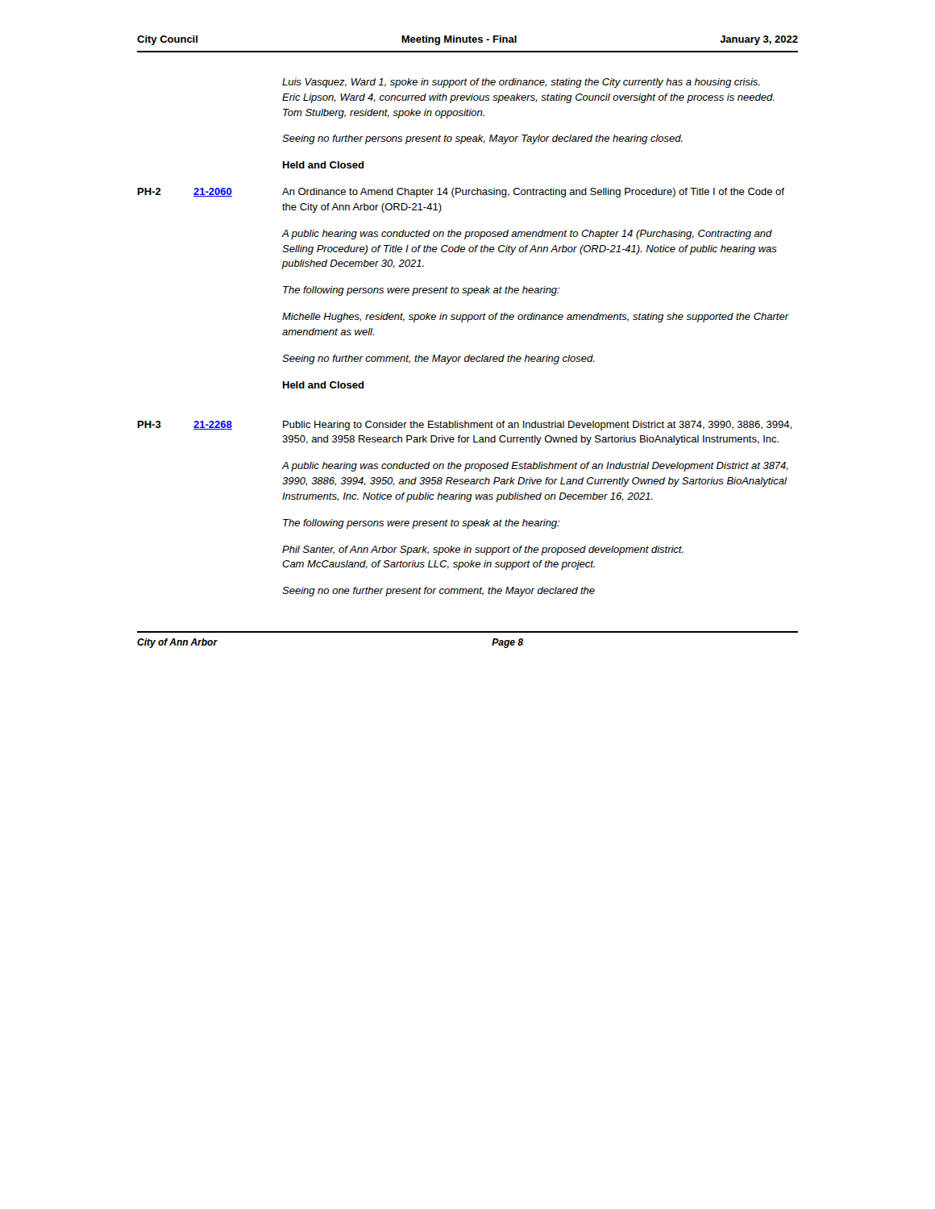City Council
Meeting Minutes - Final
January 3, 2022
Luis Vasquez, Ward 1, spoke in support of the ordinance, stating the City currently has a housing crisis.
Eric Lipson, Ward 4, concurred with previous speakers, stating Council oversight of the process is needed.
Tom Stulberg, resident, spoke in opposition.
Seeing no further persons present to speak, Mayor Taylor declared the hearing closed.
Held and Closed
PH-2
21-2060
An Ordinance to Amend Chapter 14 (Purchasing, Contracting and Selling Procedure) of Title I of the Code of the City of Ann Arbor (ORD-21-41)
A public hearing was conducted on the proposed amendment to Chapter 14 (Purchasing, Contracting and Selling Procedure) of Title I of the Code of the City of Ann Arbor (ORD-21-41). Notice of public hearing was published December 30, 2021.
The following persons were present to speak at the hearing:
Michelle Hughes, resident, spoke in support of the ordinance amendments, stating she supported the Charter amendment as well.
Seeing no further comment, the Mayor declared the hearing closed.
Held and Closed
PH-3
21-2268
Public Hearing to Consider the Establishment of an Industrial Development District at 3874, 3990, 3886, 3994, 3950, and 3958 Research Park Drive for Land Currently Owned by Sartorius BioAnalytical Instruments, Inc.
A public hearing was conducted on the proposed Establishment of an Industrial Development District at 3874, 3990, 3886, 3994, 3950, and 3958 Research Park Drive for Land Currently Owned by Sartorius BioAnalytical Instruments, Inc. Notice of public hearing was published on December 16, 2021.
The following persons were present to speak at the hearing:
Phil Santer, of Ann Arbor Spark, spoke in support of the proposed development district.
Cam McCausland, of Sartorius LLC, spoke in support of the project.
Seeing no one further present for comment, the Mayor declared the
City of Ann Arbor
Page 8